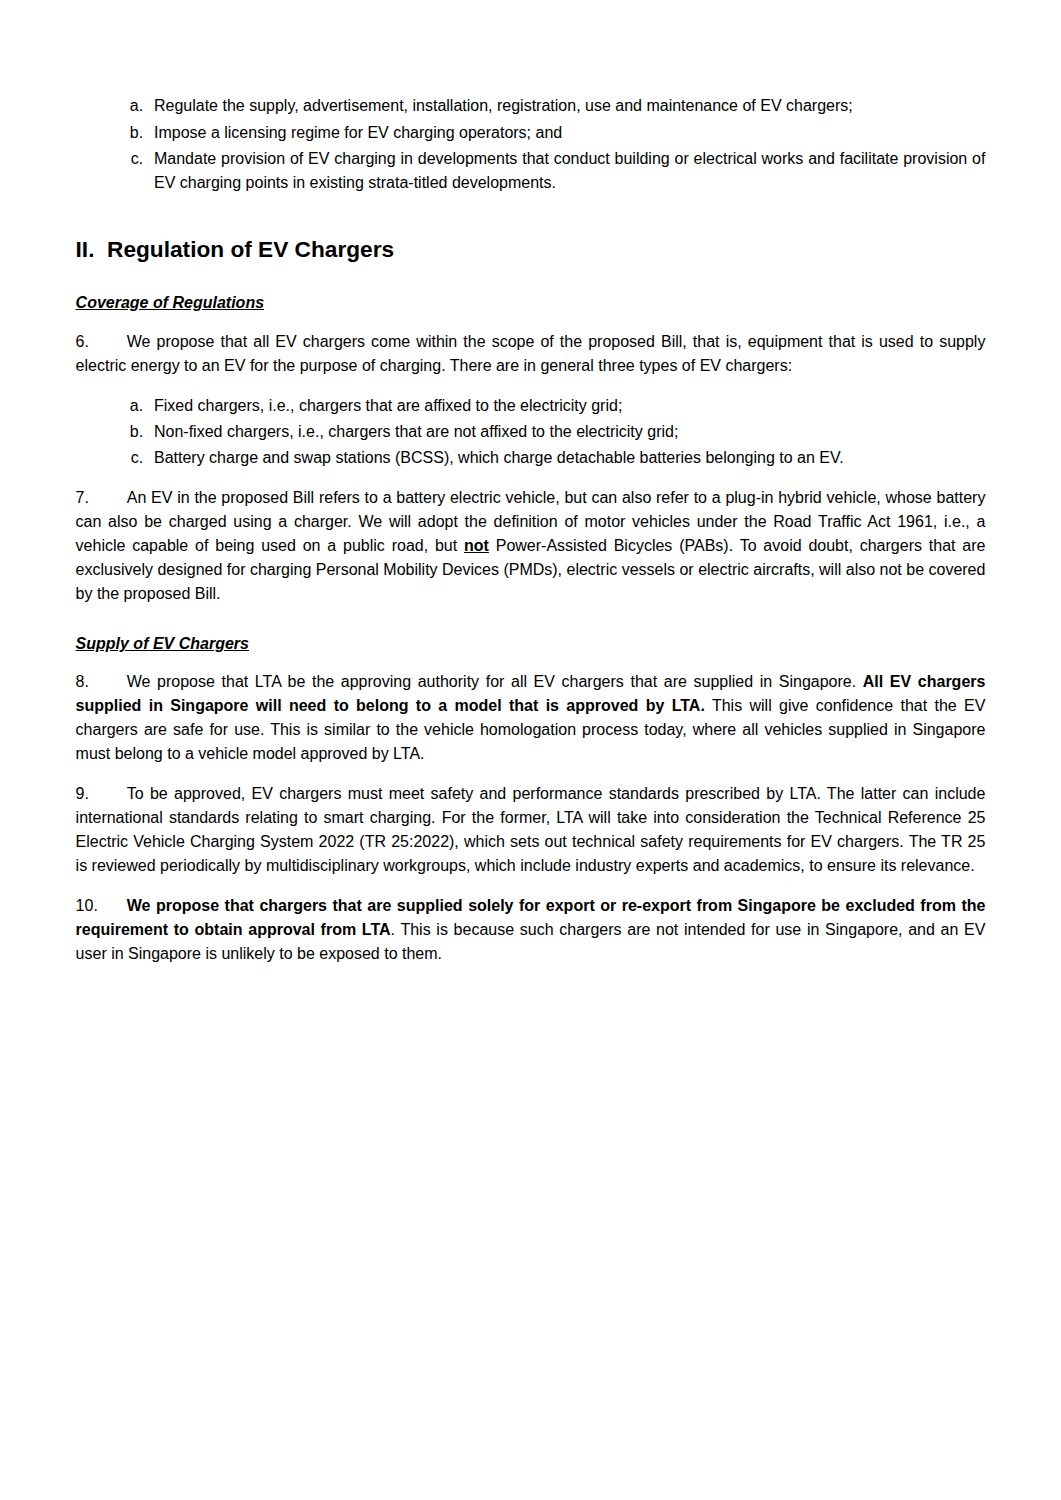Regulate the supply, advertisement, installation, registration, use and maintenance of EV chargers;
Impose a licensing regime for EV charging operators; and
Mandate provision of EV charging in developments that conduct building or electrical works and facilitate provision of EV charging points in existing strata-titled developments.
II. Regulation of EV Chargers
Coverage of Regulations
6. We propose that all EV chargers come within the scope of the proposed Bill, that is, equipment that is used to supply electric energy to an EV for the purpose of charging. There are in general three types of EV chargers:
Fixed chargers, i.e., chargers that are affixed to the electricity grid;
Non-fixed chargers, i.e., chargers that are not affixed to the electricity grid;
Battery charge and swap stations (BCSS), which charge detachable batteries belonging to an EV.
7. An EV in the proposed Bill refers to a battery electric vehicle, but can also refer to a plug-in hybrid vehicle, whose battery can also be charged using a charger. We will adopt the definition of motor vehicles under the Road Traffic Act 1961, i.e., a vehicle capable of being used on a public road, but not Power-Assisted Bicycles (PABs). To avoid doubt, chargers that are exclusively designed for charging Personal Mobility Devices (PMDs), electric vessels or electric aircrafts, will also not be covered by the proposed Bill.
Supply of EV Chargers
8. We propose that LTA be the approving authority for all EV chargers that are supplied in Singapore. All EV chargers supplied in Singapore will need to belong to a model that is approved by LTA. This will give confidence that the EV chargers are safe for use. This is similar to the vehicle homologation process today, where all vehicles supplied in Singapore must belong to a vehicle model approved by LTA.
9. To be approved, EV chargers must meet safety and performance standards prescribed by LTA. The latter can include international standards relating to smart charging. For the former, LTA will take into consideration the Technical Reference 25 Electric Vehicle Charging System 2022 (TR 25:2022), which sets out technical safety requirements for EV chargers. The TR 25 is reviewed periodically by multidisciplinary workgroups, which include industry experts and academics, to ensure its relevance.
10. We propose that chargers that are supplied solely for export or re-export from Singapore be excluded from the requirement to obtain approval from LTA. This is because such chargers are not intended for use in Singapore, and an EV user in Singapore is unlikely to be exposed to them.